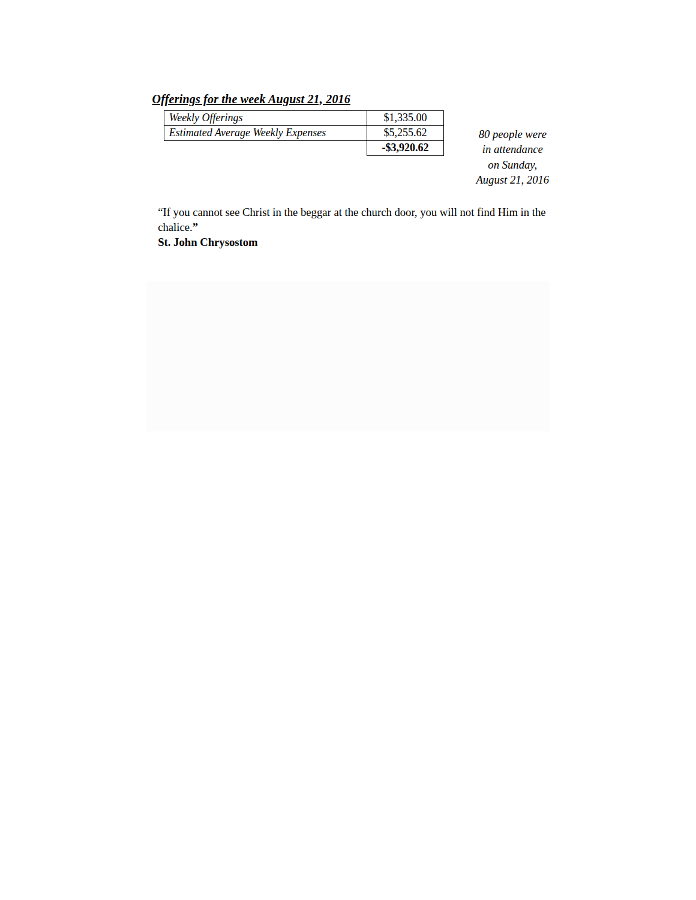Offerings for the week August 21, 2016
| Weekly Offerings | $1,335.00 |
| Estimated Average Weekly Expenses | $5,255.62 |
| | -$3,920.62 |
80 people were in attendance on Sunday, August 21, 2016
“If you cannot see Christ in the beggar at the church door, you will not find Him in the chalice.” St. John Chrysostom